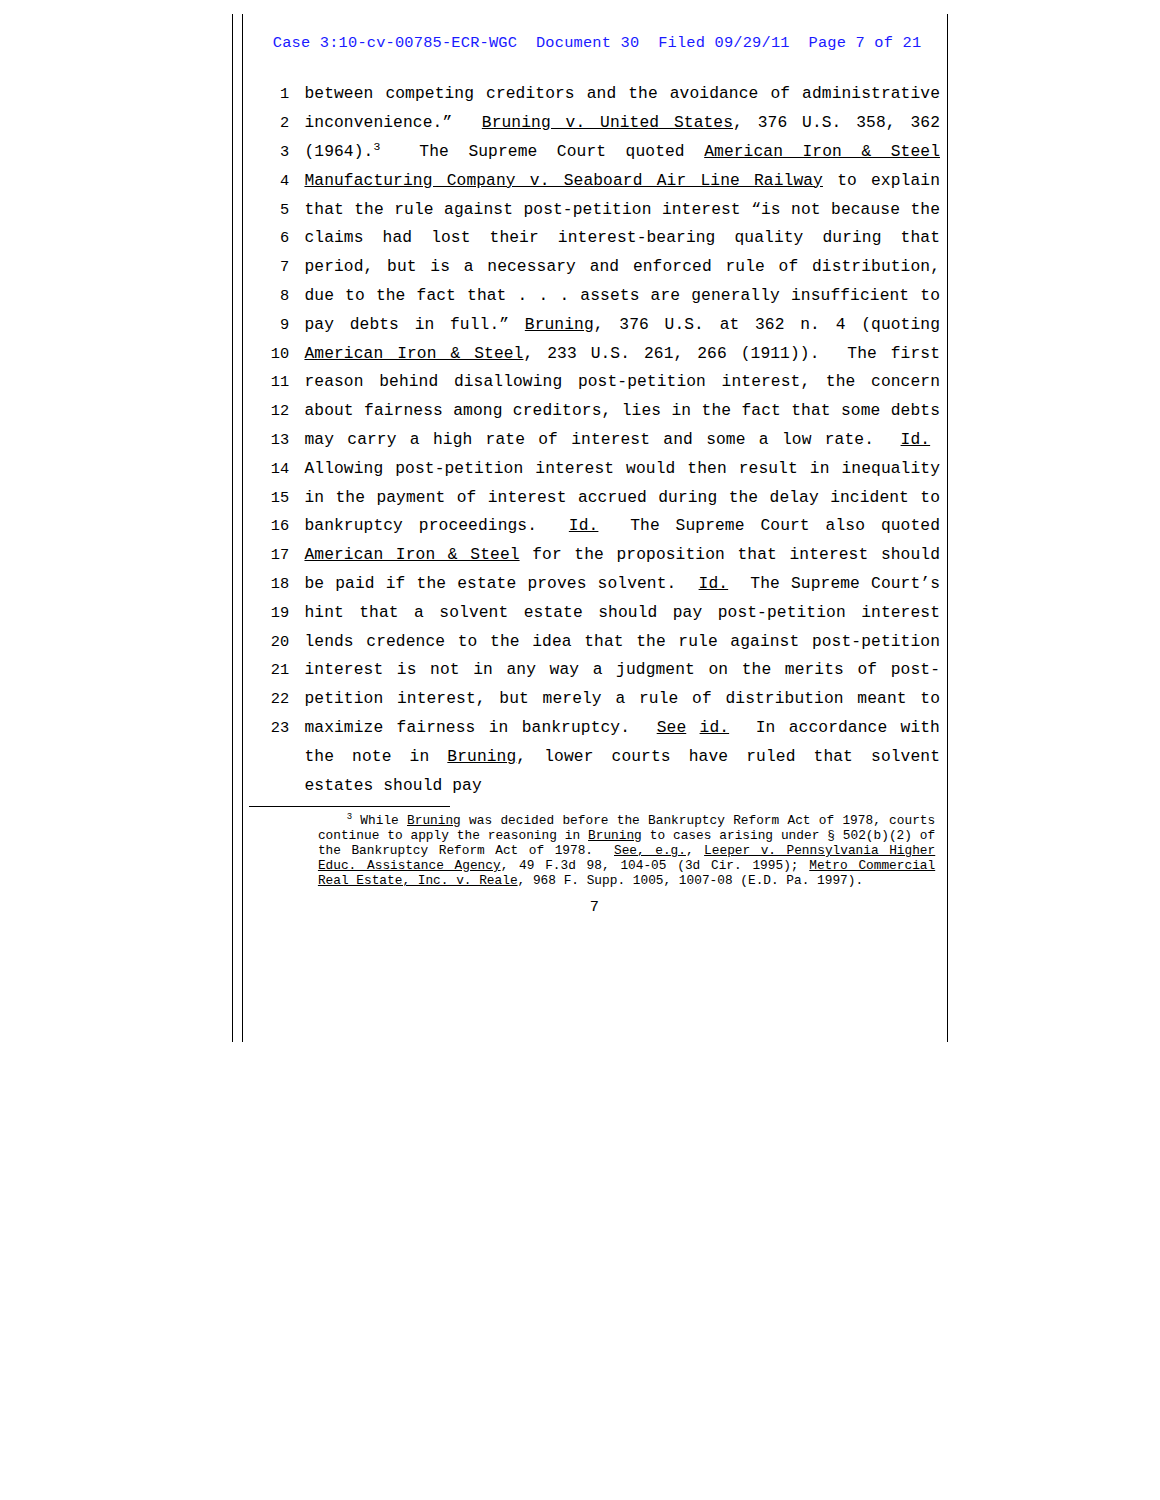Case 3:10-cv-00785-ECR-WGC Document 30 Filed 09/29/11 Page 7 of 21
1
2
3
4
5
6
7
8
9
10
11
12
13
14
15
16
17
18
19
20
21
22
23
between competing creditors and the avoidance of administrative inconvenience.” Bruning v. United States, 376 U.S. 358, 362 (1964).3 The Supreme Court quoted American Iron & Steel Manufacturing Company v. Seaboard Air Line Railway to explain that the rule against post-petition interest “is not because the claims had lost their interest-bearing quality during that period, but is a necessary and enforced rule of distribution, due to the fact that . . . assets are generally insufficient to pay debts in full.” Bruning, 376 U.S. at 362 n. 4 (quoting American Iron & Steel, 233 U.S. 261, 266 (1911)). The first reason behind disallowing post-petition interest, the concern about fairness among creditors, lies in the fact that some debts may carry a high rate of interest and some a low rate. Id. Allowing post-petition interest would then result in inequality in the payment of interest accrued during the delay incident to bankruptcy proceedings. Id. The Supreme Court also quoted American Iron & Steel for the proposition that interest should be paid if the estate proves solvent. Id. The Supreme Court’s hint that a solvent estate should pay post-petition interest lends credence to the idea that the rule against post-petition interest is not in any way a judgment on the merits of post-petition interest, but merely a rule of distribution meant to maximize fairness in bankruptcy. See id. In accordance with the note in Bruning, lower courts have ruled that solvent estates should pay
3 While Bruning was decided before the Bankruptcy Reform Act of 1978, courts continue to apply the reasoning in Bruning to cases arising under § 502(b)(2) of the Bankruptcy Reform Act of 1978. See, e.g., Leeper v. Pennsylvania Higher Educ. Assistance Agency, 49 F.3d 98, 104-05 (3d Cir. 1995); Metro Commercial Real Estate, Inc. v. Reale, 968 F. Supp. 1005, 1007-08 (E.D. Pa. 1997).
7